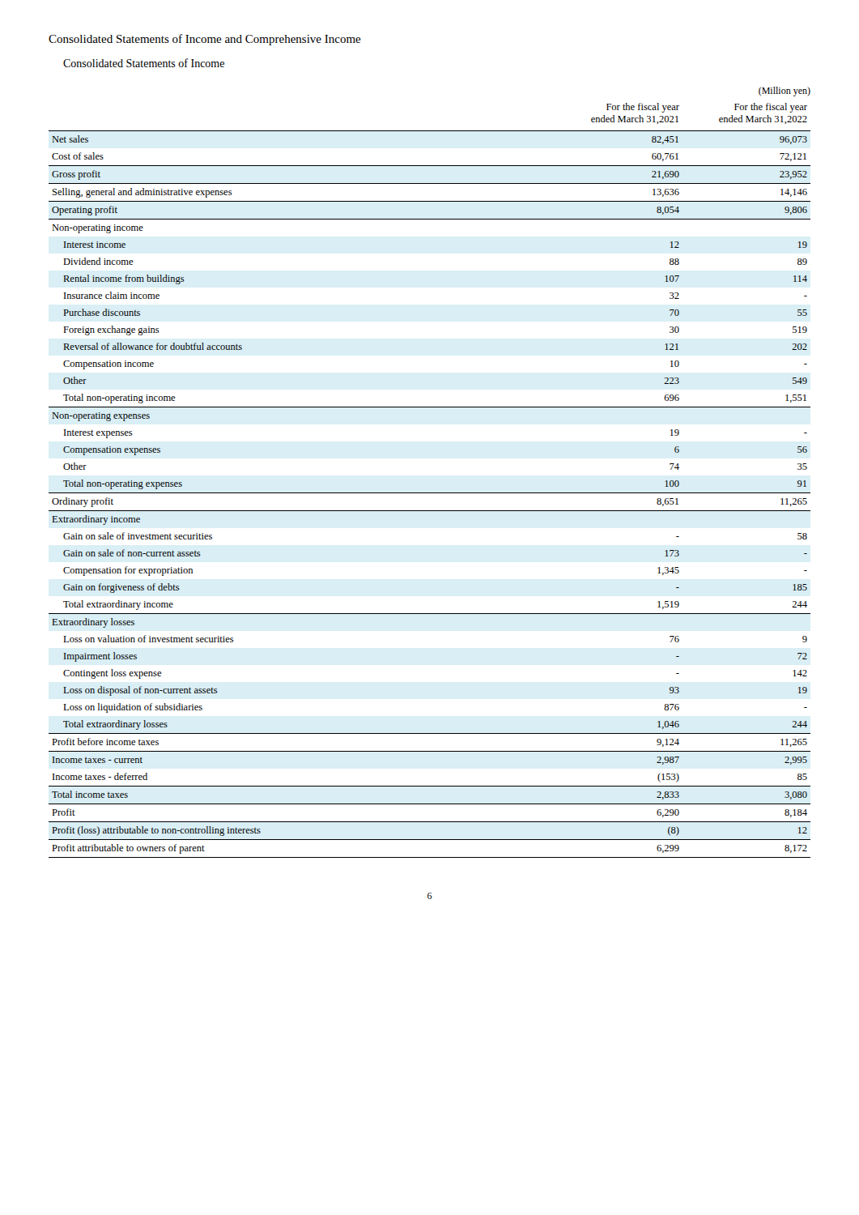Consolidated Statements of Income and Comprehensive Income
Consolidated Statements of Income
(Million yen)
| | For the fiscal year ended March 31,2021 | For the fiscal year ended March 31,2022 |
| --- | --- | --- |
| Net sales | 82,451 | 96,073 |
| Cost of sales | 60,761 | 72,121 |
| Gross profit | 21,690 | 23,952 |
| Selling, general and administrative expenses | 13,636 | 14,146 |
| Operating profit | 8,054 | 9,806 |
| Non-operating income | | |
| Interest income | 12 | 19 |
| Dividend income | 88 | 89 |
| Rental income from buildings | 107 | 114 |
| Insurance claim income | 32 | - |
| Purchase discounts | 70 | 55 |
| Foreign exchange gains | 30 | 519 |
| Reversal of allowance for doubtful accounts | 121 | 202 |
| Compensation income | 10 | - |
| Other | 223 | 549 |
| Total non-operating income | 696 | 1,551 |
| Non-operating expenses | | |
| Interest expenses | 19 | - |
| Compensation expenses | 6 | 56 |
| Other | 74 | 35 |
| Total non-operating expenses | 100 | 91 |
| Ordinary profit | 8,651 | 11,265 |
| Extraordinary income | | |
| Gain on sale of investment securities | - | 58 |
| Gain on sale of non-current assets | 173 | - |
| Compensation for expropriation | 1,345 | - |
| Gain on forgiveness of debts | - | 185 |
| Total extraordinary income | 1,519 | 244 |
| Extraordinary losses | | |
| Loss on valuation of investment securities | 76 | 9 |
| Impairment losses | - | 72 |
| Contingent loss expense | - | 142 |
| Loss on disposal of non-current assets | 93 | 19 |
| Loss on liquidation of subsidiaries | 876 | - |
| Total extraordinary losses | 1,046 | 244 |
| Profit before income taxes | 9,124 | 11,265 |
| Income taxes - current | 2,987 | 2,995 |
| Income taxes - deferred | (153) | 85 |
| Total income taxes | 2,833 | 3,080 |
| Profit | 6,290 | 8,184 |
| Profit (loss) attributable to non-controlling interests | (8) | 12 |
| Profit attributable to owners of parent | 6,299 | 8,172 |
6